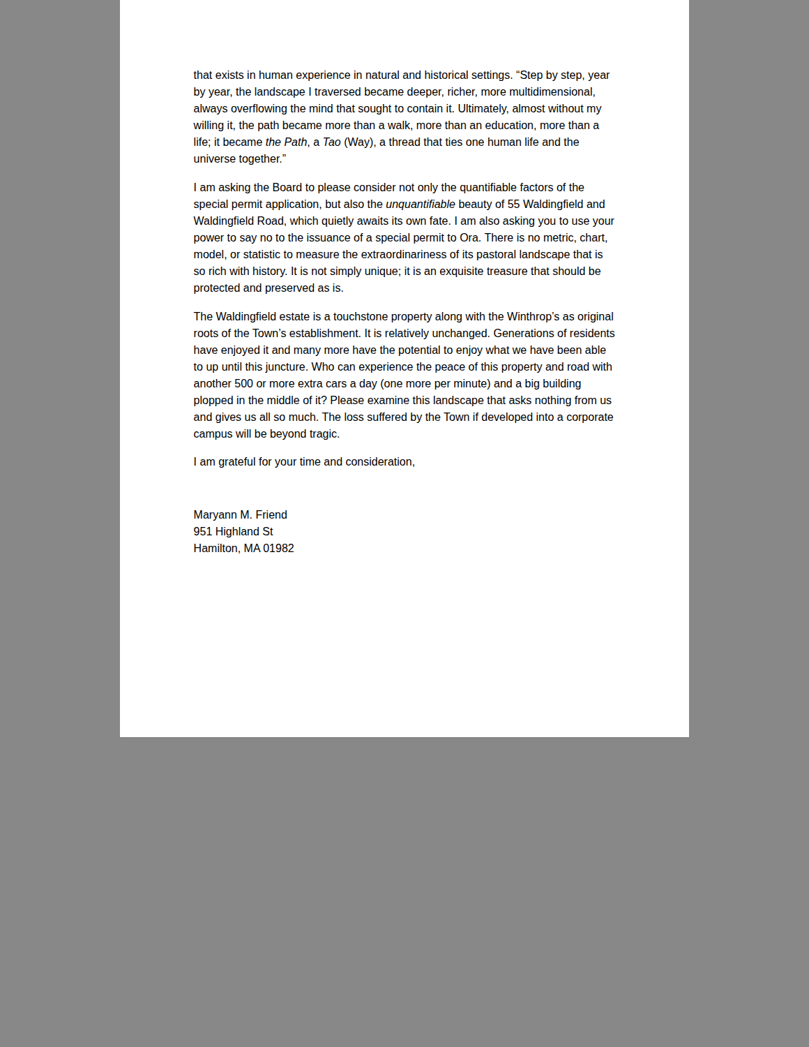that exists in human experience in natural and historical settings. “Step by step, year by year, the landscape I traversed became deeper, richer, more multidimensional, always overflowing the mind that sought to contain it. Ultimately, almost without my willing it, the path became more than a walk, more than an education, more than a life; it became the Path, a Tao (Way), a thread that ties one human life and the universe together.”
I am asking the Board to please consider not only the quantifiable factors of the special permit application, but also the unquantifiable beauty of 55 Waldingfield and Waldingfield Road, which quietly awaits its own fate. I am also asking you to use your power to say no to the issuance of a special permit to Ora. There is no metric, chart, model, or statistic to measure the extraordinariness of its pastoral landscape that is so rich with history. It is not simply unique; it is an exquisite treasure that should be protected and preserved as is.
The Waldingfield estate is a touchstone property along with the Winthrop’s as original roots of the Town’s establishment. It is relatively unchanged. Generations of residents have enjoyed it and many more have the potential to enjoy what we have been able to up until this juncture. Who can experience the peace of this property and road with another 500 or more extra cars a day (one more per minute) and a big building plopped in the middle of it? Please examine this landscape that asks nothing from us and gives us all so much. The loss suffered by the Town if developed into a corporate campus will be beyond tragic.
I am grateful for your time and consideration,
Maryann M. Friend
951 Highland St
Hamilton, MA 01982